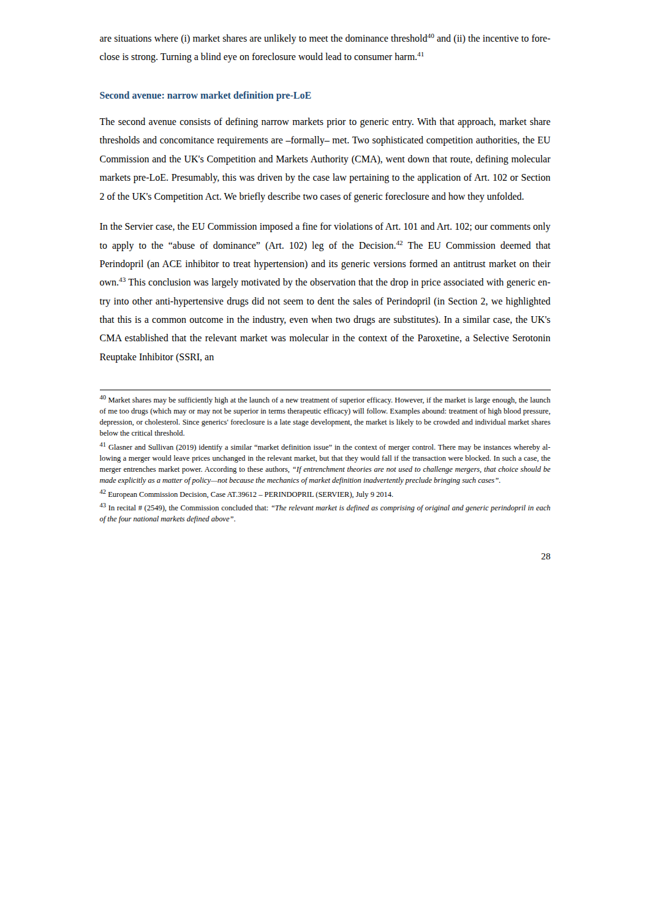are situations where (i) market shares are unlikely to meet the dominance threshold40 and (ii) the incentive to foreclose is strong. Turning a blind eye on foreclosure would lead to consumer harm.41
Second avenue: narrow market definition pre-LoE
The second avenue consists of defining narrow markets prior to generic entry. With that approach, market share thresholds and concomitance requirements are –formally– met. Two sophisticated competition authorities, the EU Commission and the UK's Competition and Markets Authority (CMA), went down that route, defining molecular markets pre-LoE. Presumably, this was driven by the case law pertaining to the application of Art. 102 or Section 2 of the UK's Competition Act. We briefly describe two cases of generic foreclosure and how they unfolded.
In the Servier case, the EU Commission imposed a fine for violations of Art. 101 and Art. 102; our comments only to apply to the “abuse of dominance” (Art. 102) leg of the Decision.42 The EU Commission deemed that Perindopril (an ACE inhibitor to treat hypertension) and its generic versions formed an antitrust market on their own.43 This conclusion was largely motivated by the observation that the drop in price associated with generic entry into other anti-hypertensive drugs did not seem to dent the sales of Perindopril (in Section 2, we highlighted that this is a common outcome in the industry, even when two drugs are substitutes). In a similar case, the UK's CMA established that the relevant market was molecular in the context of the Paroxetine, a Selective Serotonin Reuptake Inhibitor (SSRI, an
40 Market shares may be sufficiently high at the launch of a new treatment of superior efficacy. However, if the market is large enough, the launch of me too drugs (which may or may not be superior in terms therapeutic efficacy) will follow. Examples abound: treatment of high blood pressure, depression, or cholesterol. Since generics' foreclosure is a late stage development, the market is likely to be crowded and individual market shares below the critical threshold.
41 Glasner and Sullivan (2019) identify a similar “market definition issue” in the context of merger control. There may be instances whereby allowing a merger would leave prices unchanged in the relevant market, but that they would fall if the transaction were blocked. In such a case, the merger entrenches market power. According to these authors, “If entrenchment theories are not used to challenge mergers, that choice should be made explicitly as a matter of policy—not because the mechanics of market definition inadvertently preclude bringing such cases”.
42 European Commission Decision, Case AT.39612 – PERINDOPRIL (SERVIER), July 9 2014.
43 In recital # (2549), the Commission concluded that: “The relevant market is defined as comprising of original and generic perindopril in each of the four national markets defined above”.
28